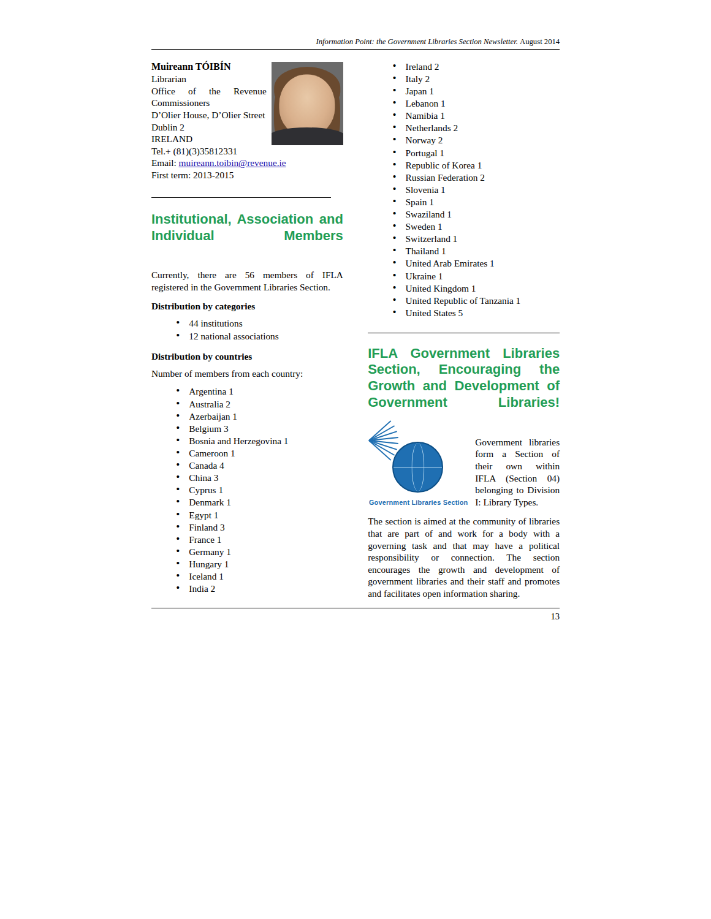Information Point: the Government Libraries Section Newsletter. August 2014
Muireann TÓIBÍN
Librarian
Office of the Revenue
Commissioners
D’Olier House, D’Olier Street
Dublin 2
IRELAND
Tel.+ (81)(3)35812331
Email: muireann.toibin@revenue.ie
First term: 2013-2015
Institutional, Association and Individual Members
Currently, there are 56 members of IFLA registered in the Government Libraries Section.
Distribution by categories
44 institutions
12 national associations
Distribution by countries
Number of members from each country:
Argentina 1
Australia 2
Azerbaijan 1
Belgium 3
Bosnia and Herzegovina 1
Cameroon 1
Canada 4
China 3
Cyprus 1
Denmark 1
Egypt 1
Finland 3
France 1
Germany 1
Hungary 1
Iceland 1
India 2
Ireland 2
Italy 2
Japan 1
Lebanon 1
Namibia 1
Netherlands 2
Norway 2
Portugal 1
Republic of Korea 1
Russian Federation 2
Slovenia 1
Spain 1
Swaziland 1
Sweden 1
Switzerland 1
Thailand 1
United Arab Emirates 1
Ukraine 1
United Kingdom 1
United Republic of Tanzania 1
United States 5
IFLA Government Libraries Section, Encouraging the Growth and Development of Government Libraries!
Government Libraries Section
Government libraries form a Section of their own within IFLA (Section 04) belonging to Division I: Library Types.
The section is aimed at the community of libraries that are part of and work for a body with a governing task and that may have a political responsibility or connection. The section encourages the growth and development of government libraries and their staff and promotes and facilitates open information sharing.
13